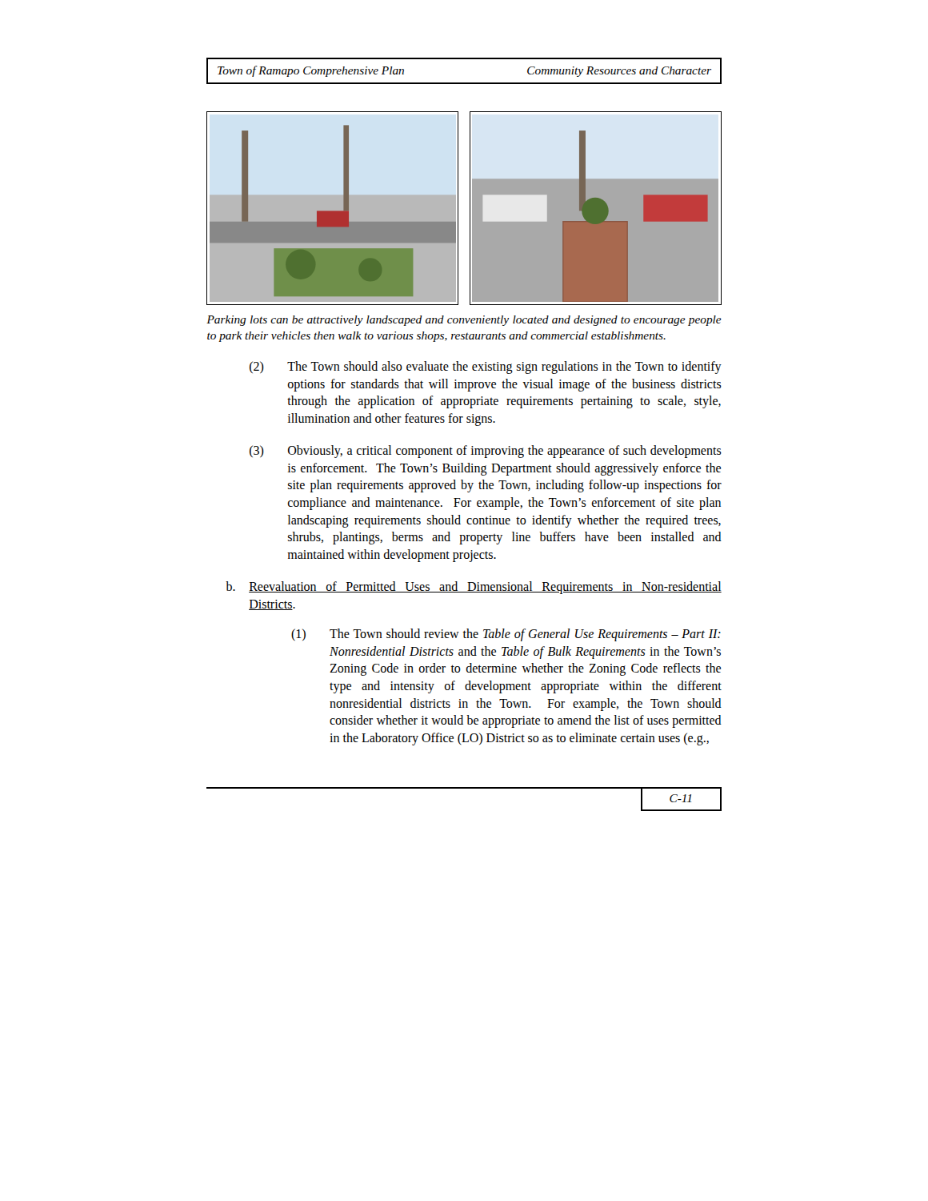Town of Ramapo Comprehensive Plan
Community Resources and Character
Parking lots can be attractively landscaped and conveniently located and designed to encourage people to park their vehicles then walk to various shops, restaurants and commercial establishments.
(2) The Town should also evaluate the existing sign regulations in the Town to identify options for standards that will improve the visual image of the business districts through the application of appropriate requirements pertaining to scale, style, illumination and other features for signs.
(3) Obviously, a critical component of improving the appearance of such developments is enforcement. The Town’s Building Department should aggressively enforce the site plan requirements approved by the Town, including follow-up inspections for compliance and maintenance. For example, the Town’s enforcement of site plan landscaping requirements should continue to identify whether the required trees, shrubs, plantings, berms and property line buffers have been installed and maintained within development projects.
b. Reevaluation of Permitted Uses and Dimensional Requirements in Non-residential Districts.
(1) The Town should review the Table of General Use Requirements – Part II: Nonresidential Districts and the Table of Bulk Requirements in the Town’s Zoning Code in order to determine whether the Zoning Code reflects the type and intensity of development appropriate within the different nonresidential districts in the Town. For example, the Town should consider whether it would be appropriate to amend the list of uses permitted in the Laboratory Office (LO) District so as to eliminate certain uses (e.g.,
C-11